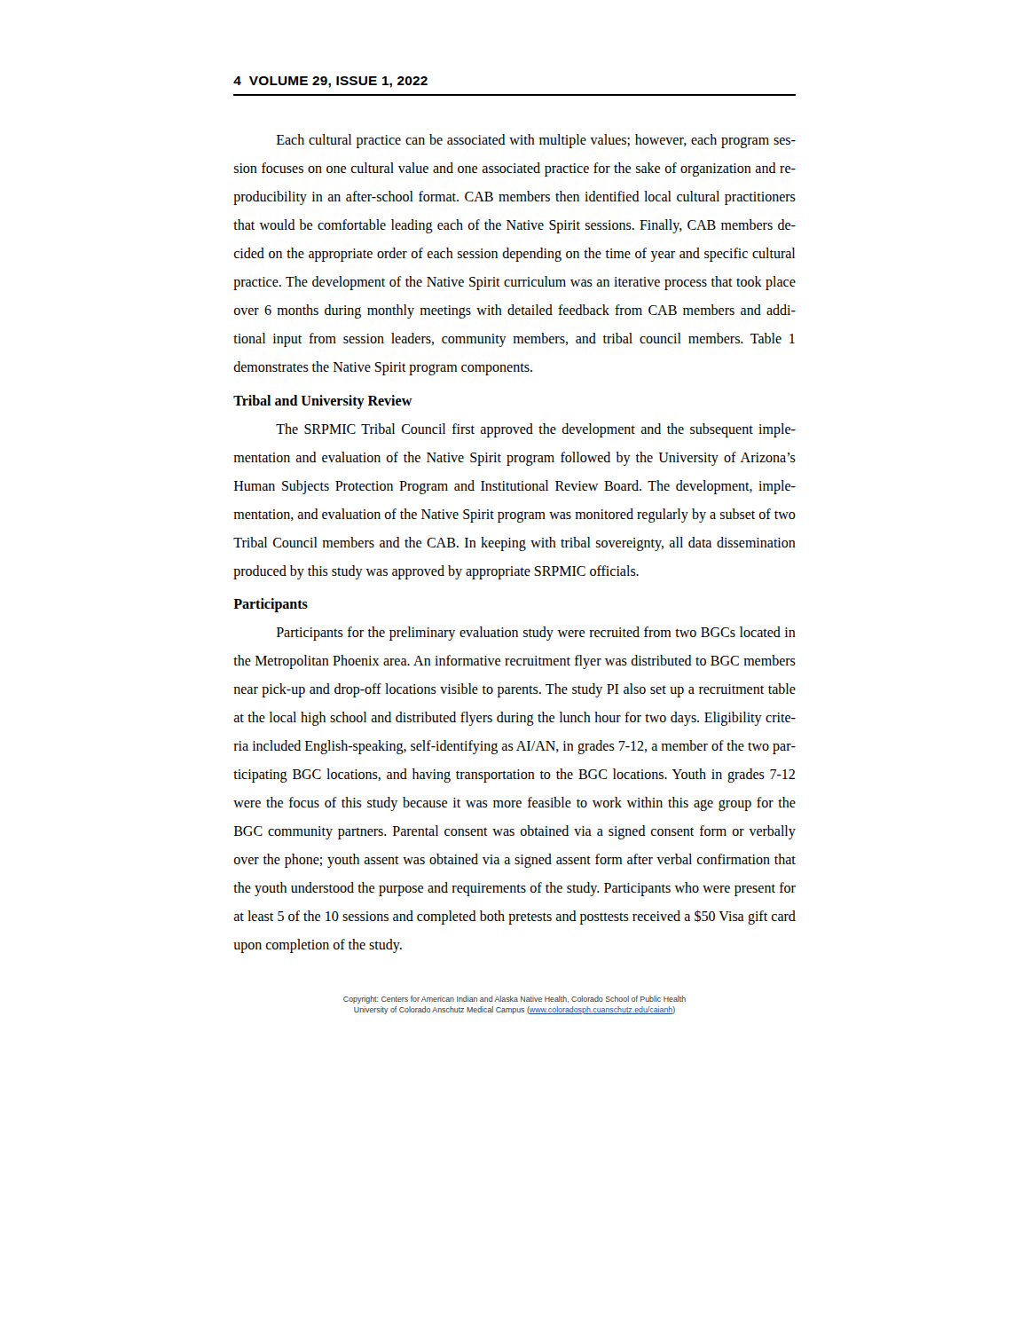4 VOLUME 29, ISSUE 1, 2022
Each cultural practice can be associated with multiple values; however, each program session focuses on one cultural value and one associated practice for the sake of organization and reproducibility in an after-school format. CAB members then identified local cultural practitioners that would be comfortable leading each of the Native Spirit sessions. Finally, CAB members decided on the appropriate order of each session depending on the time of year and specific cultural practice. The development of the Native Spirit curriculum was an iterative process that took place over 6 months during monthly meetings with detailed feedback from CAB members and additional input from session leaders, community members, and tribal council members. Table 1 demonstrates the Native Spirit program components.
Tribal and University Review
The SRPMIC Tribal Council first approved the development and the subsequent implementation and evaluation of the Native Spirit program followed by the University of Arizona’s Human Subjects Protection Program and Institutional Review Board. The development, implementation, and evaluation of the Native Spirit program was monitored regularly by a subset of two Tribal Council members and the CAB. In keeping with tribal sovereignty, all data dissemination produced by this study was approved by appropriate SRPMIC officials.
Participants
Participants for the preliminary evaluation study were recruited from two BGCs located in the Metropolitan Phoenix area. An informative recruitment flyer was distributed to BGC members near pick-up and drop-off locations visible to parents. The study PI also set up a recruitment table at the local high school and distributed flyers during the lunch hour for two days. Eligibility criteria included English-speaking, self-identifying as AI/AN, in grades 7-12, a member of the two participating BGC locations, and having transportation to the BGC locations. Youth in grades 7-12 were the focus of this study because it was more feasible to work within this age group for the BGC community partners. Parental consent was obtained via a signed consent form or verbally over the phone; youth assent was obtained via a signed assent form after verbal confirmation that the youth understood the purpose and requirements of the study. Participants who were present for at least 5 of the 10 sessions and completed both pretests and posttests received a $50 Visa gift card upon completion of the study.
Copyright: Centers for American Indian and Alaska Native Health, Colorado School of Public Health
University of Colorado Anschutz Medical Campus (www.coloradosph.cuanschutz.edu/caianh)